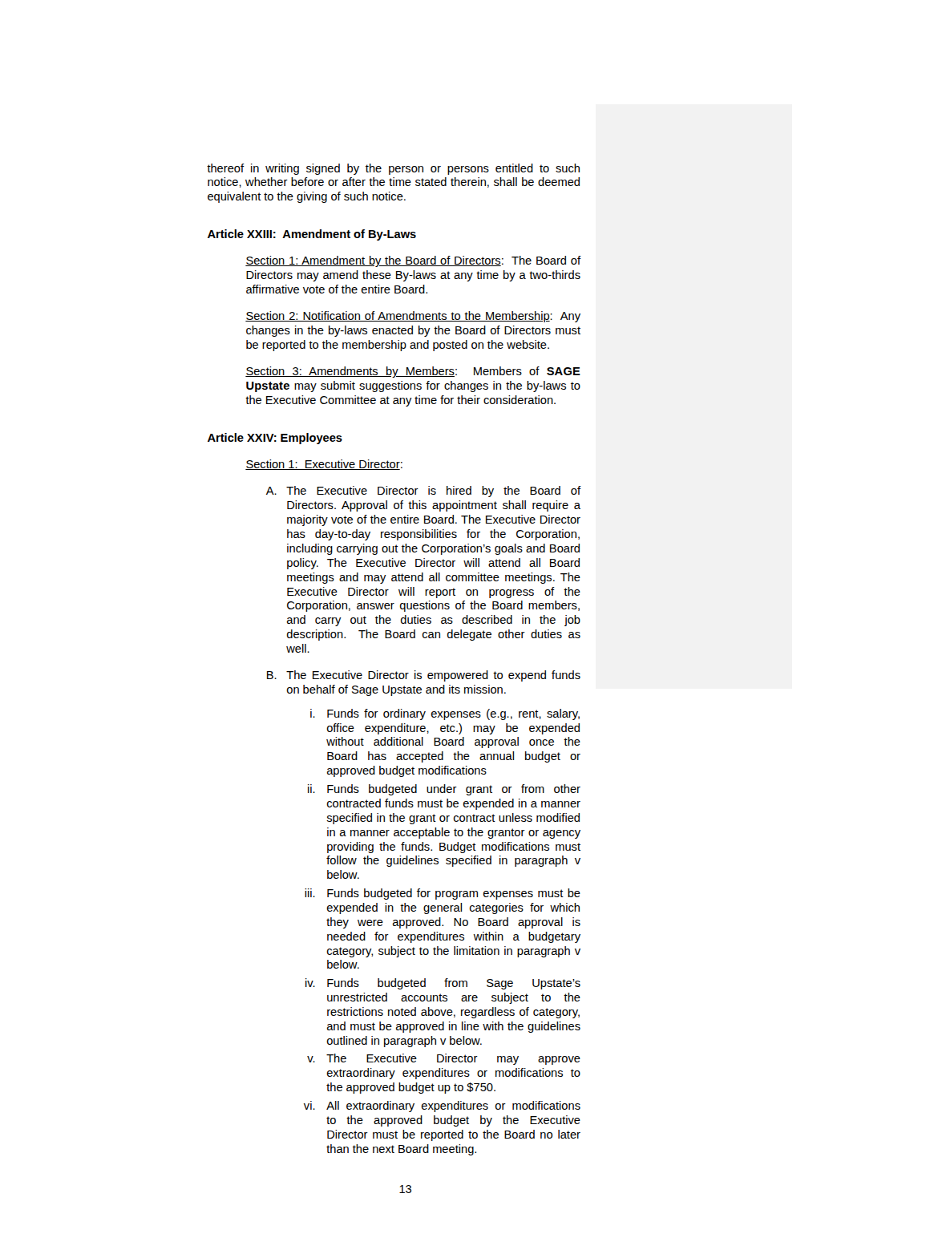thereof in writing signed by the person or persons entitled to such notice, whether before or after the time stated therein, shall be deemed equivalent to the giving of such notice.
Article XXIII: Amendment of By-Laws
Section 1: Amendment by the Board of Directors: The Board of Directors may amend these By-laws at any time by a two-thirds affirmative vote of the entire Board.
Section 2: Notification of Amendments to the Membership: Any changes in the by-laws enacted by the Board of Directors must be reported to the membership and posted on the website.
Section 3: Amendments by Members: Members of SAGE Upstate may submit suggestions for changes in the by-laws to the Executive Committee at any time for their consideration.
Article XXIV: Employees
Section 1: Executive Director:
The Executive Director is hired by the Board of Directors. Approval of this appointment shall require a majority vote of the entire Board. The Executive Director has day-to-day responsibilities for the Corporation, including carrying out the Corporation’s goals and Board policy. The Executive Director will attend all Board meetings and may attend all committee meetings. The Executive Director will report on progress of the Corporation, answer questions of the Board members, and carry out the duties as described in the job description. The Board can delegate other duties as well.
The Executive Director is empowered to expend funds on behalf of Sage Upstate and its mission.
Funds for ordinary expenses (e.g., rent, salary, office expenditure, etc.) may be expended without additional Board approval once the Board has accepted the annual budget or approved budget modifications
Funds budgeted under grant or from other contracted funds must be expended in a manner specified in the grant or contract unless modified in a manner acceptable to the grantor or agency providing the funds. Budget modifications must follow the guidelines specified in paragraph v below.
Funds budgeted for program expenses must be expended in the general categories for which they were approved. No Board approval is needed for expenditures within a budgetary category, subject to the limitation in paragraph v below.
Funds budgeted from Sage Upstate’s unrestricted accounts are subject to the restrictions noted above, regardless of category, and must be approved in line with the guidelines outlined in paragraph v below.
The Executive Director may approve extraordinary expenditures or modifications to the approved budget up to $750.
All extraordinary expenditures or modifications to the approved budget by the Executive Director must be reported to the Board no later than the next Board meeting.
13